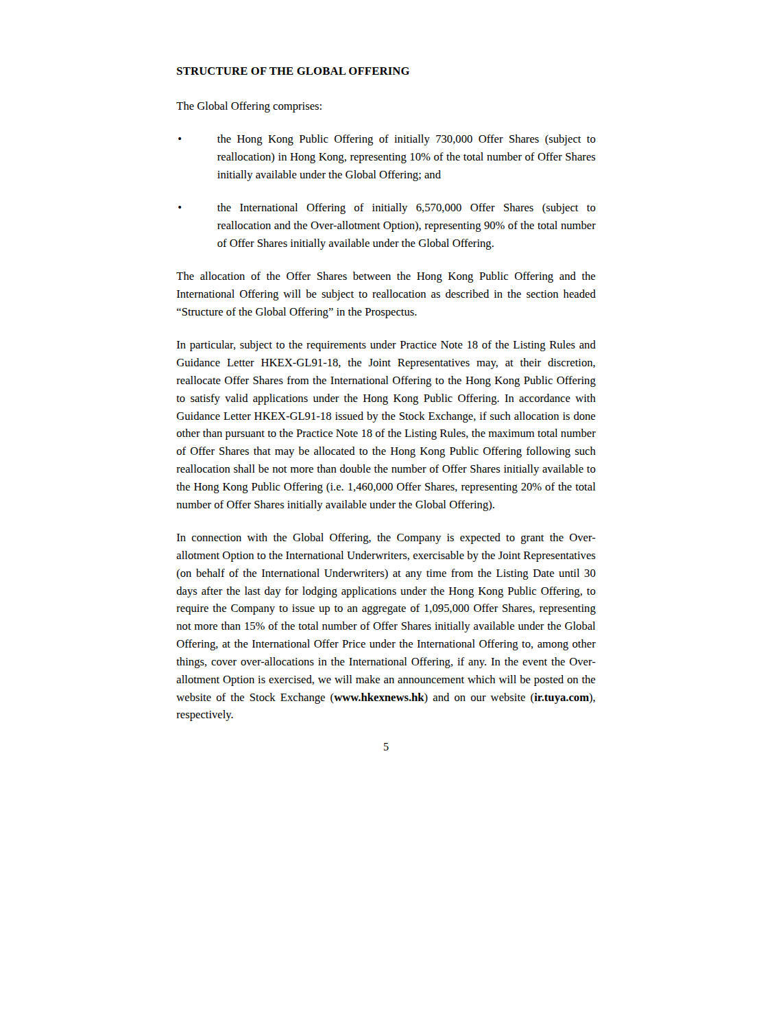STRUCTURE OF THE GLOBAL OFFERING
The Global Offering comprises:
the Hong Kong Public Offering of initially 730,000 Offer Shares (subject to reallocation) in Hong Kong, representing 10% of the total number of Offer Shares initially available under the Global Offering; and
the International Offering of initially 6,570,000 Offer Shares (subject to reallocation and the Over-allotment Option), representing 90% of the total number of Offer Shares initially available under the Global Offering.
The allocation of the Offer Shares between the Hong Kong Public Offering and the International Offering will be subject to reallocation as described in the section headed “Structure of the Global Offering” in the Prospectus.
In particular, subject to the requirements under Practice Note 18 of the Listing Rules and Guidance Letter HKEX-GL91-18, the Joint Representatives may, at their discretion, reallocate Offer Shares from the International Offering to the Hong Kong Public Offering to satisfy valid applications under the Hong Kong Public Offering. In accordance with Guidance Letter HKEX-GL91-18 issued by the Stock Exchange, if such allocation is done other than pursuant to the Practice Note 18 of the Listing Rules, the maximum total number of Offer Shares that may be allocated to the Hong Kong Public Offering following such reallocation shall be not more than double the number of Offer Shares initially available to the Hong Kong Public Offering (i.e. 1,460,000 Offer Shares, representing 20% of the total number of Offer Shares initially available under the Global Offering).
In connection with the Global Offering, the Company is expected to grant the Over-allotment Option to the International Underwriters, exercisable by the Joint Representatives (on behalf of the International Underwriters) at any time from the Listing Date until 30 days after the last day for lodging applications under the Hong Kong Public Offering, to require the Company to issue up to an aggregate of 1,095,000 Offer Shares, representing not more than 15% of the total number of Offer Shares initially available under the Global Offering, at the International Offer Price under the International Offering to, among other things, cover over-allocations in the International Offering, if any. In the event the Over-allotment Option is exercised, we will make an announcement which will be posted on the website of the Stock Exchange (www.hkexnews.hk) and on our website (ir.tuya.com), respectively.
5